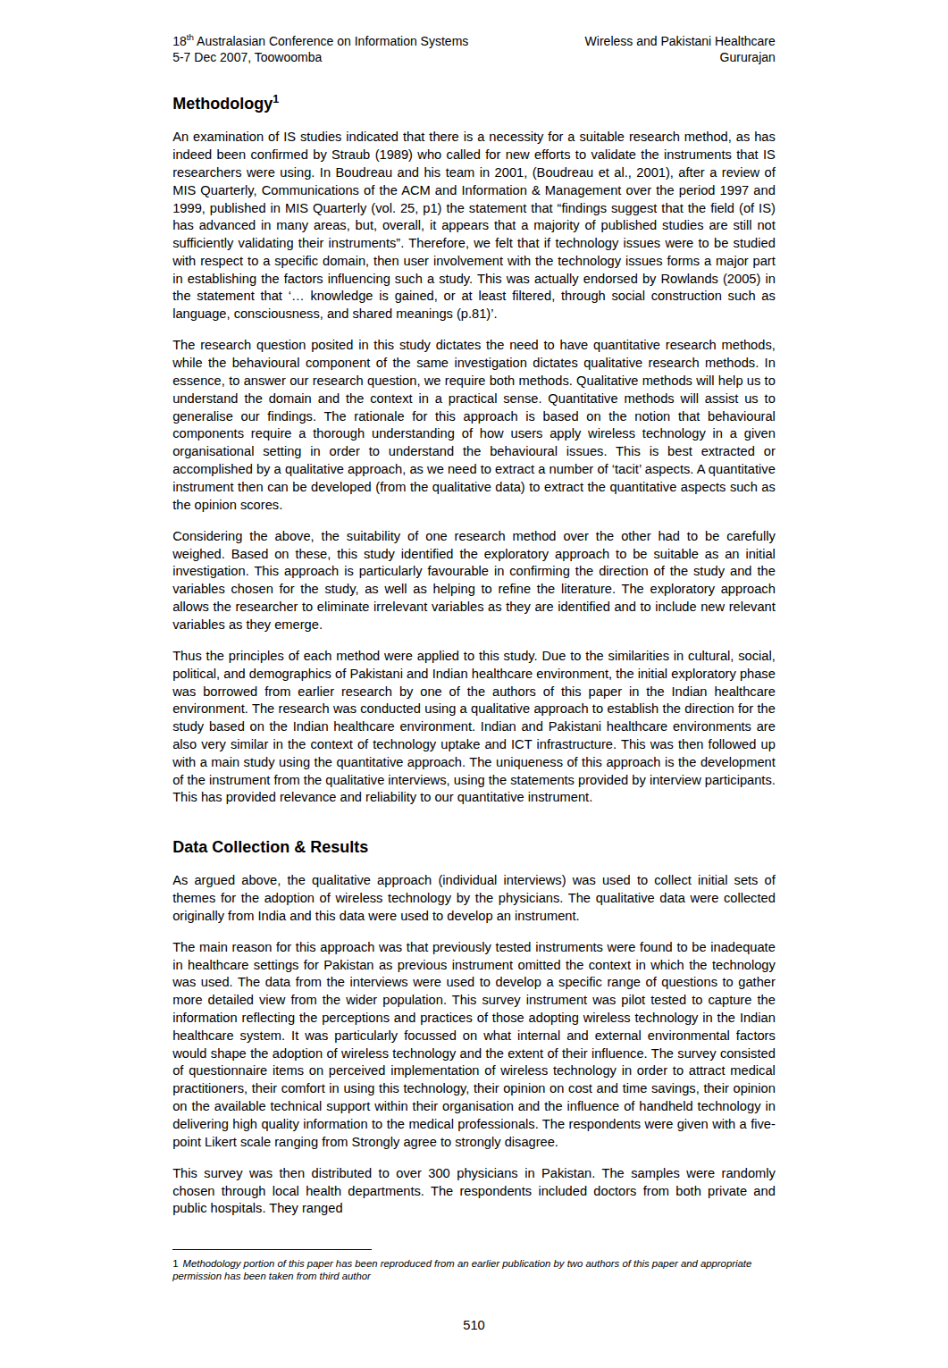18th Australasian Conference on Information Systems
5-7 Dec 2007, Toowoomba
Wireless and Pakistani Healthcare
Gururajan
Methodology1
An examination of IS studies indicated that there is a necessity for a suitable research method, as has indeed been confirmed by Straub (1989) who called for new efforts to validate the instruments that IS researchers were using. In Boudreau and his team in 2001, (Boudreau et al., 2001), after a review of MIS Quarterly, Communications of the ACM and Information & Management over the period 1997 and 1999, published in MIS Quarterly (vol. 25, p1) the statement that “findings suggest that the field (of IS) has advanced in many areas, but, overall, it appears that a majority of published studies are still not sufficiently validating their instruments”. Therefore, we felt that if technology issues were to be studied with respect to a specific domain, then user involvement with the technology issues forms a major part in establishing the factors influencing such a study. This was actually endorsed by Rowlands (2005) in the statement that ‘… knowledge is gained, or at least filtered, through social construction such as language, consciousness, and shared meanings (p.81)’.
The research question posited in this study dictates the need to have quantitative research methods, while the behavioural component of the same investigation dictates qualitative research methods. In essence, to answer our research question, we require both methods. Qualitative methods will help us to understand the domain and the context in a practical sense. Quantitative methods will assist us to generalise our findings. The rationale for this approach is based on the notion that behavioural components require a thorough understanding of how users apply wireless technology in a given organisational setting in order to understand the behavioural issues. This is best extracted or accomplished by a qualitative approach, as we need to extract a number of ‘tacit’ aspects. A quantitative instrument then can be developed (from the qualitative data) to extract the quantitative aspects such as the opinion scores.
Considering the above, the suitability of one research method over the other had to be carefully weighed. Based on these, this study identified the exploratory approach to be suitable as an initial investigation. This approach is particularly favourable in confirming the direction of the study and the variables chosen for the study, as well as helping to refine the literature. The exploratory approach allows the researcher to eliminate irrelevant variables as they are identified and to include new relevant variables as they emerge.
Thus the principles of each method were applied to this study. Due to the similarities in cultural, social, political, and demographics of Pakistani and Indian healthcare environment, the initial exploratory phase was borrowed from earlier research by one of the authors of this paper in the Indian healthcare environment. The research was conducted using a qualitative approach to establish the direction for the study based on the Indian healthcare environment. Indian and Pakistani healthcare environments are also very similar in the context of technology uptake and ICT infrastructure. This was then followed up with a main study using the quantitative approach. The uniqueness of this approach is the development of the instrument from the qualitative interviews, using the statements provided by interview participants. This has provided relevance and reliability to our quantitative instrument.
Data Collection & Results
As argued above, the qualitative approach (individual interviews) was used to collect initial sets of themes for the adoption of wireless technology by the physicians. The qualitative data were collected originally from India and this data were used to develop an instrument.
The main reason for this approach was that previously tested instruments were found to be inadequate in healthcare settings for Pakistan as previous instrument omitted the context in which the technology was used. The data from the interviews were used to develop a specific range of questions to gather more detailed view from the wider population. This survey instrument was pilot tested to capture the information reflecting the perceptions and practices of those adopting wireless technology in the Indian healthcare system. It was particularly focussed on what internal and external environmental factors would shape the adoption of wireless technology and the extent of their influence. The survey consisted of questionnaire items on perceived implementation of wireless technology in order to attract medical practitioners, their comfort in using this technology, their opinion on cost and time savings, their opinion on the available technical support within their organisation and the influence of handheld technology in delivering high quality information to the medical professionals. The respondents were given with a five-point Likert scale ranging from Strongly agree to strongly disagree.
This survey was then distributed to over 300 physicians in Pakistan. The samples were randomly chosen through local health departments. The respondents included doctors from both private and public hospitals. They ranged
1 Methodology portion of this paper has been reproduced from an earlier publication by two authors of this paper and appropriate permission has been taken from third author
510